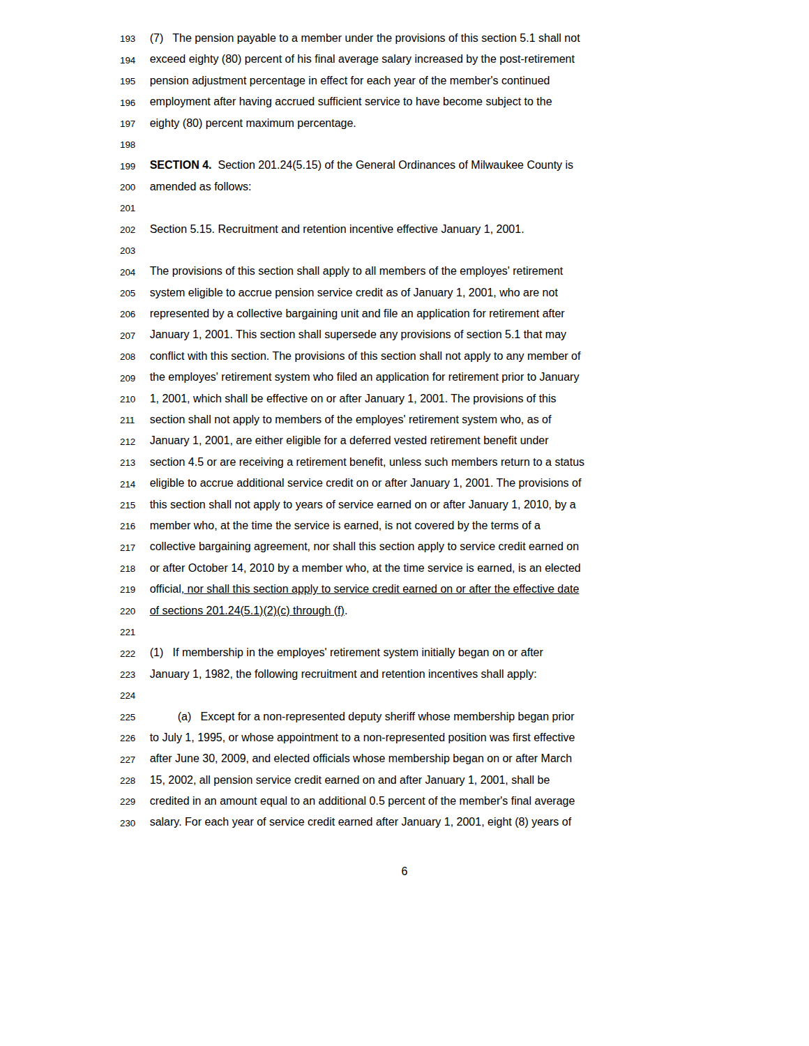193
(7) The pension payable to a member under the provisions of this section 5.1 shall not
194
exceed eighty (80) percent of his final average salary increased by the post-retirement
195
pension adjustment percentage in effect for each year of the member's continued
196
employment after having accrued sufficient service to have become subject to the
197
eighty (80) percent maximum percentage.
198
199
SECTION 4. Section 201.24(5.15) of the General Ordinances of Milwaukee County is
200
amended as follows:
201
202
Section 5.15. Recruitment and retention incentive effective January 1, 2001.
203
204
The provisions of this section shall apply to all members of the employes' retirement
205
system eligible to accrue pension service credit as of January 1, 2001, who are not
206
represented by a collective bargaining unit and file an application for retirement after
207
January 1, 2001. This section shall supersede any provisions of section 5.1 that may
208
conflict with this section. The provisions of this section shall not apply to any member of
209
the employes' retirement system who filed an application for retirement prior to January
210
1, 2001, which shall be effective on or after January 1, 2001. The provisions of this
211
section shall not apply to members of the employes' retirement system who, as of
212
January 1, 2001, are either eligible for a deferred vested retirement benefit under
213
section 4.5 or are receiving a retirement benefit, unless such members return to a status
214
eligible to accrue additional service credit on or after January 1, 2001. The provisions of
215
this section shall not apply to years of service earned on or after January 1, 2010, by a
216
member who, at the time the service is earned, is not covered by the terms of a
217
collective bargaining agreement, nor shall this section apply to service credit earned on
218
or after October 14, 2010 by a member who, at the time service is earned, is an elected
219
official, nor shall this section apply to service credit earned on or after the effective date
220
of sections 201.24(5.1)(2)(c) through (f).
221
222
(1) If membership in the employes' retirement system initially began on or after
223
January 1, 1982, the following recruitment and retention incentives shall apply:
224
225
(a) Except for a non-represented deputy sheriff whose membership began prior
226
to July 1, 1995, or whose appointment to a non-represented position was first effective
227
after June 30, 2009, and elected officials whose membership began on or after March
228
15, 2002, all pension service credit earned on and after January 1, 2001, shall be
229
credited in an amount equal to an additional 0.5 percent of the member's final average
230
salary. For each year of service credit earned after January 1, 2001, eight (8) years of
6